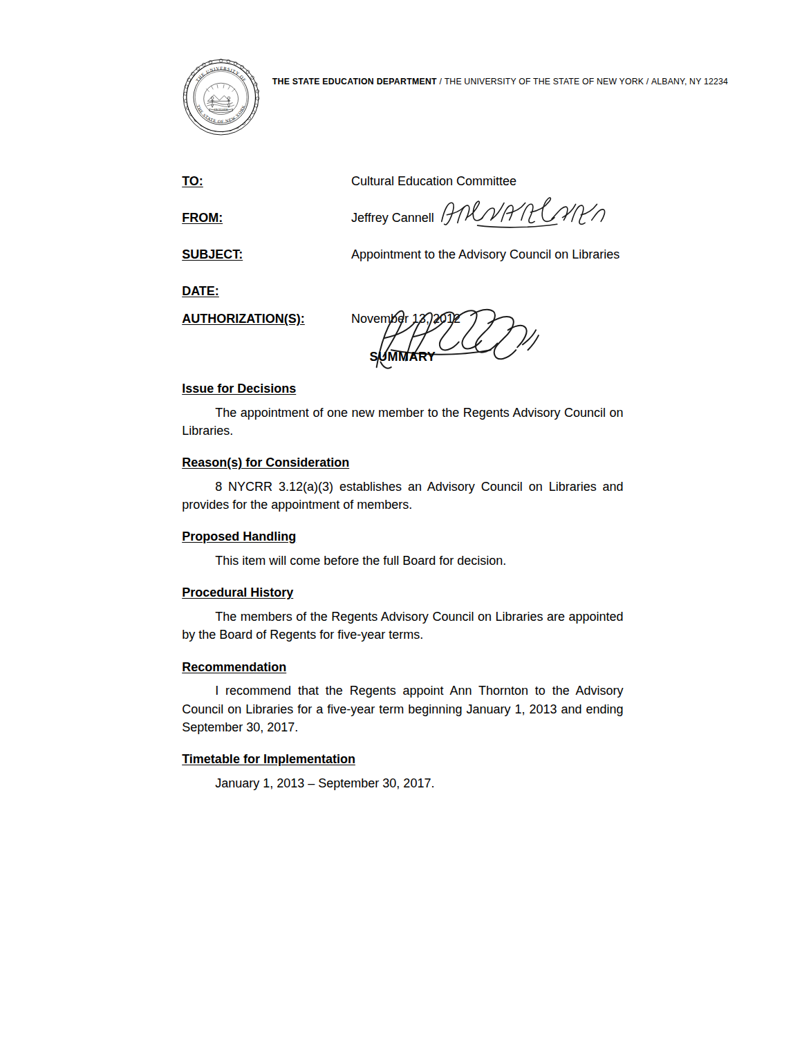THE UNIVERSITY OF THE STATE OF NEW YORK EXCELSIOR
THE STATE EDUCATION DEPARTMENT / THE UNIVERSITY OF THE STATE OF NEW YORK / ALBANY, NY 12234
TO:
Cultural Education Committee
FROM:
Jeffrey Cannell
SUBJECT:
Appointment to the Advisory Council on Libraries
DATE:
November 13, 2012
AUTHORIZATION(S):
SUMMARY
Issue for Decisions
The appointment of one new member to the Regents Advisory Council on Libraries.
Reason(s) for Consideration
8 NYCRR 3.12(a)(3) establishes an Advisory Council on Libraries and provides for the appointment of members.
Proposed Handling
This item will come before the full Board for decision.
Procedural History
The members of the Regents Advisory Council on Libraries are appointed by the Board of Regents for five-year terms.
Recommendation
I recommend that the Regents appoint Ann Thornton to the Advisory Council on Libraries for a five-year term beginning January 1, 2013 and ending September 30, 2017.
Timetable for Implementation
January 1, 2013 – September 30, 2017.